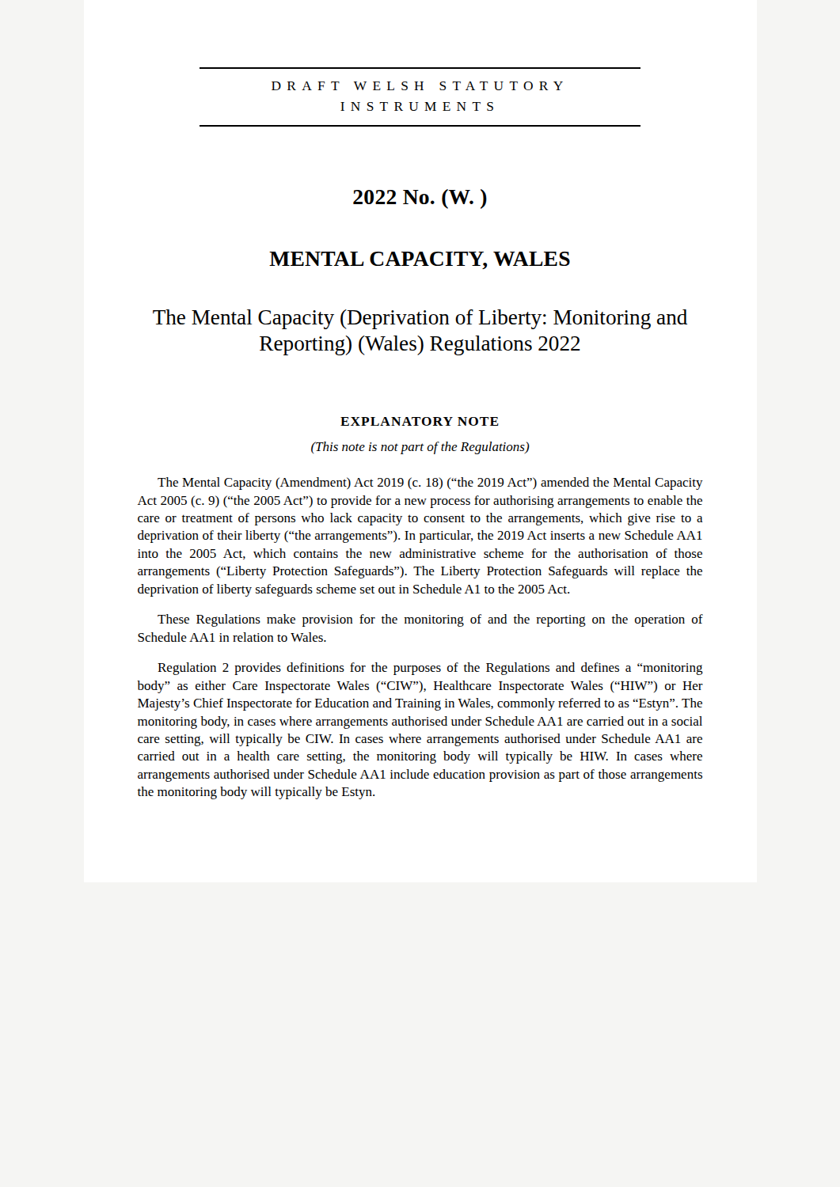DRAFT WELSH STATUTORY
INSTRUMENTS
2022 No. (W. )
MENTAL CAPACITY, WALES
The Mental Capacity (Deprivation of Liberty: Monitoring and Reporting) (Wales) Regulations 2022
EXPLANATORY NOTE
(This note is not part of the Regulations)
The Mental Capacity (Amendment) Act 2019 (c. 18) (“the 2019 Act”) amended the Mental Capacity Act 2005 (c. 9) (“the 2005 Act”) to provide for a new process for authorising arrangements to enable the care or treatment of persons who lack capacity to consent to the arrangements, which give rise to a deprivation of their liberty (“the arrangements”). In particular, the 2019 Act inserts a new Schedule AA1 into the 2005 Act, which contains the new administrative scheme for the authorisation of those arrangements (“Liberty Protection Safeguards”). The Liberty Protection Safeguards will replace the deprivation of liberty safeguards scheme set out in Schedule A1 to the 2005 Act.
These Regulations make provision for the monitoring of and the reporting on the operation of Schedule AA1 in relation to Wales.
Regulation 2 provides definitions for the purposes of the Regulations and defines a “monitoring body” as either Care Inspectorate Wales (“CIW”), Healthcare Inspectorate Wales (“HIW”) or Her Majesty’s Chief Inspectorate for Education and Training in Wales, commonly referred to as “Estyn”. The monitoring body, in cases where arrangements authorised under Schedule AA1 are carried out in a social care setting, will typically be CIW. In cases where arrangements authorised under Schedule AA1 are carried out in a health care setting, the monitoring body will typically be HIW. In cases where arrangements authorised under Schedule AA1 include education provision as part of those arrangements the monitoring body will typically be Estyn.